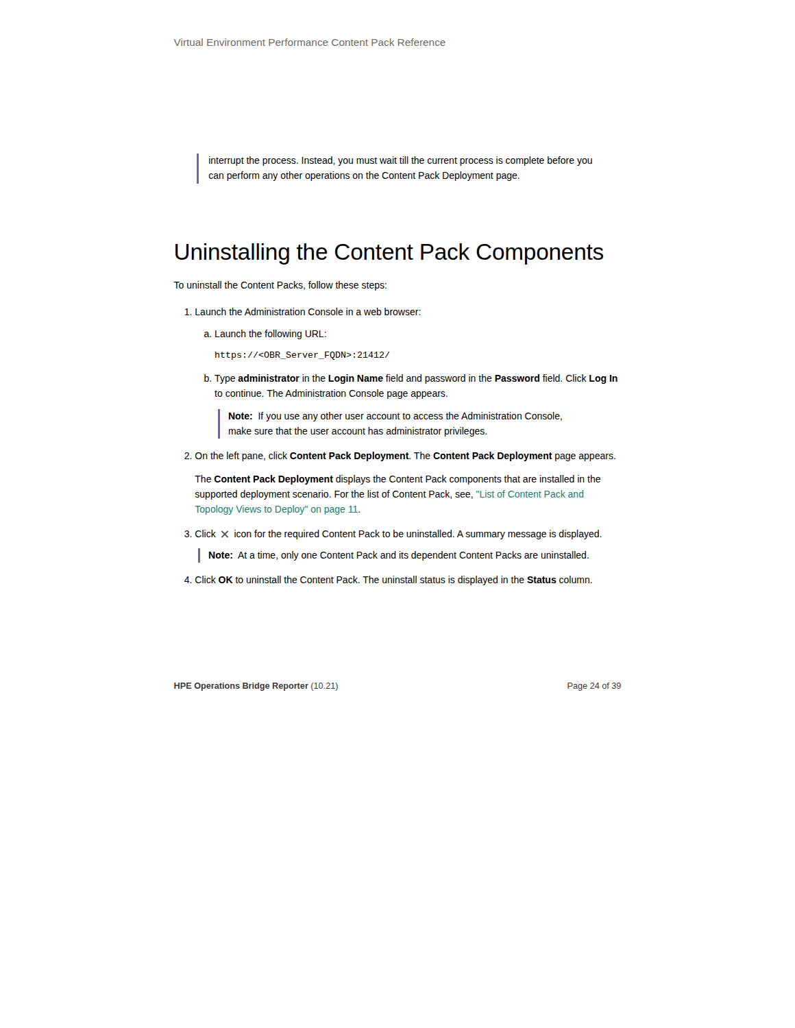Virtual Environment Performance Content Pack Reference
interrupt the process. Instead, you must wait till the current process is complete before you can perform any other operations on the Content Pack Deployment page.
Uninstalling the Content Pack Components
To uninstall the Content Packs, follow these steps:
Launch the Administration Console in a web browser:
Launch the following URL:
https://<OBR_Server_FQDN>:21412/
Type administrator in the Login Name field and password in the Password field. Click Log In to continue. The Administration Console page appears.
Note: If you use any other user account to access the Administration Console, make sure that the user account has administrator privileges.
On the left pane, click Content Pack Deployment. The Content Pack Deployment page appears.
The Content Pack Deployment displays the Content Pack components that are installed in the supported deployment scenario. For the list of Content Pack, see, "List of Content Pack and Topology Views to Deploy" on page 11.
Click icon for the required Content Pack to be uninstalled. A summary message is displayed.
Note: At a time, only one Content Pack and its dependent Content Packs are uninstalled.
Click OK to uninstall the Content Pack. The uninstall status is displayed in the Status column.
HPE Operations Bridge Reporter (10.21)
Page 24 of 39